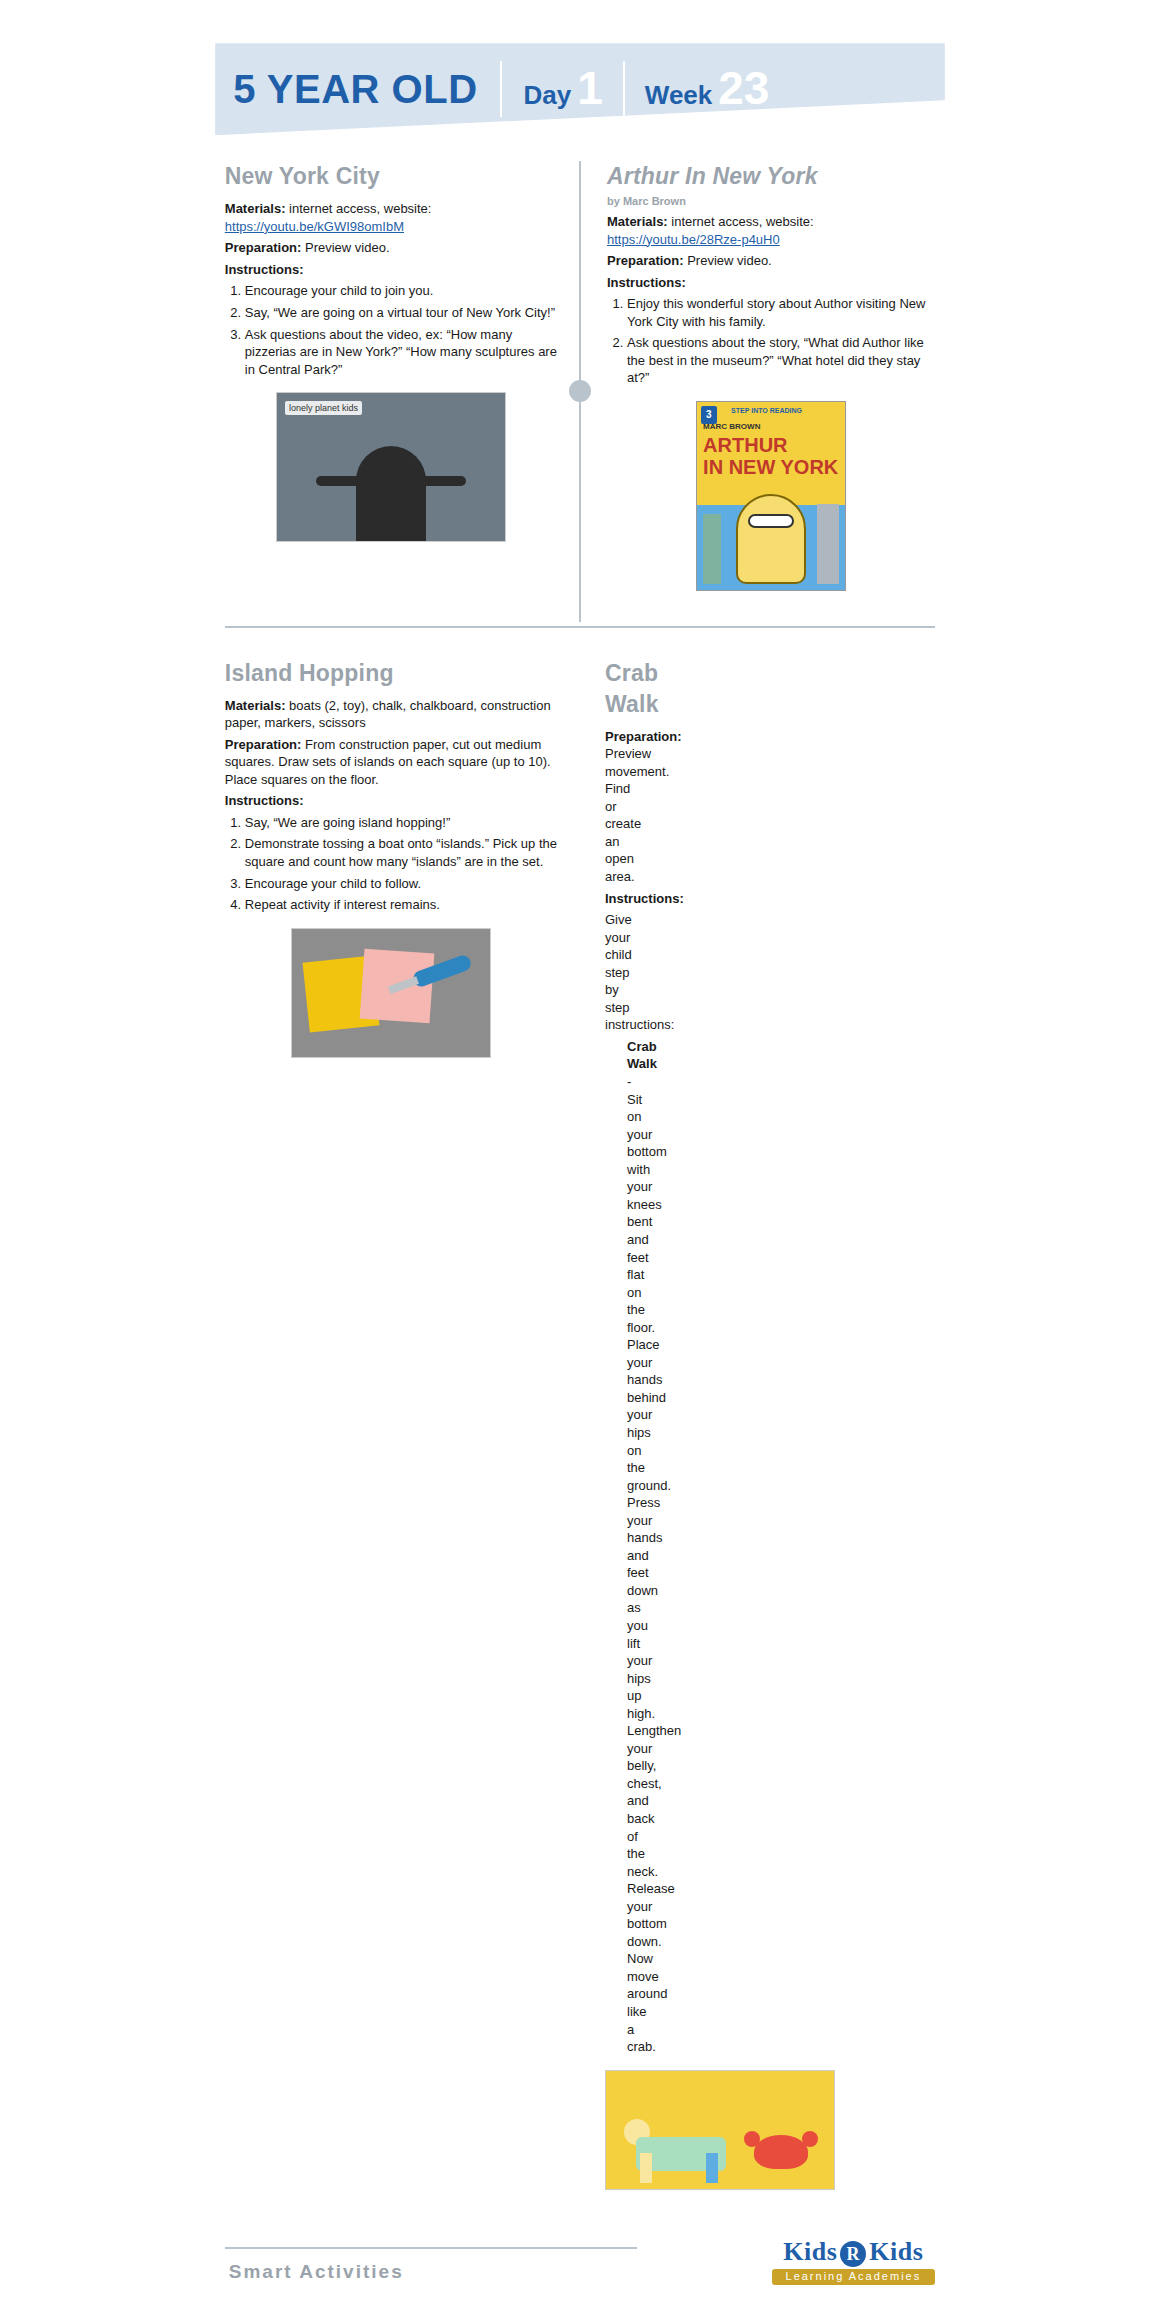5 YEAR OLD
Day 1
Week 23
New York City
Materials: internet access, website:
https://youtu.be/kGWI98omIbM
Preparation: Preview video.
Instructions:
Encourage your child to join you.
Say, “We are going on a virtual tour of New York City!”
Ask questions about the video, ex: “How many pizzerias are in New York?” “How many sculptures are in Central Park?”
lonely planet kids
Arthur In New York
by Marc Brown
Materials: internet access, website:
https://youtu.be/28Rze-p4uH0
Preparation: Preview video.
Instructions:
Enjoy this wonderful story about Author visiting New York City with his family.
Ask questions about the story, “What did Author like the best in the museum?” “What hotel did they stay at?”
3 STEP INTO READING MARC BROWN ARTHUR IN NEW YORK
Island Hopping
Materials: boats (2, toy), chalk, chalkboard, construction paper, markers, scissors
Preparation: From construction paper, cut out medium squares. Draw sets of islands on each square (up to 10). Place squares on the floor.
Instructions:
Say, “We are going island hopping!”
Demonstrate tossing a boat onto “islands.” Pick up the square and count how many “islands” are in the set.
Encourage your child to follow.
Repeat activity if interest remains.
Crab Walk
Preparation: Preview movement. Find or create an open area.
Instructions:
Give your child step by step instructions:
Crab Walk - Sit on your bottom with your knees bent and feet flat on the floor. Place your hands behind your hips on the ground. Press your hands and feet down as you lift your hips up high. Lengthen your belly, chest, and back of the neck. Release your bottom down. Now move around like a crab.
Smart Activities
KidsRKids
Learning Academies